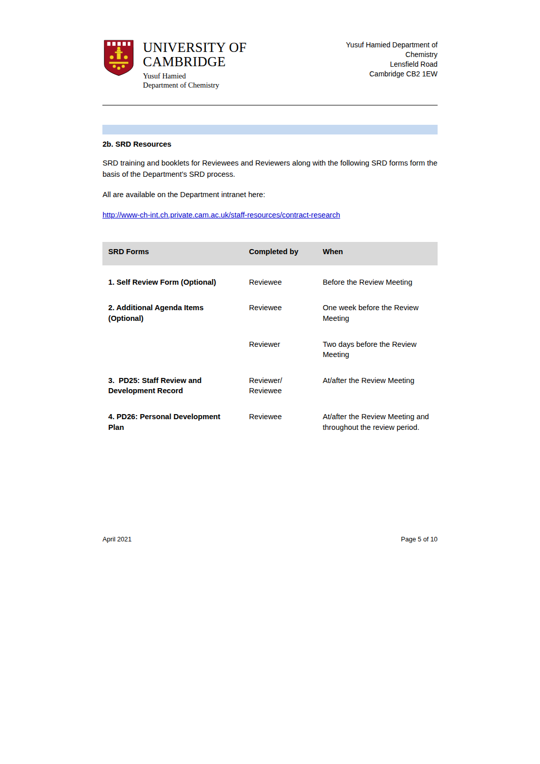UNIVERSITY OF
CAMBRIDGE
Yusuf Hamied
Department of Chemistry
Yusuf Hamied Department of
Chemistry
Lensfield Road
Cambridge CB2 1EW
2b. SRD Resources
SRD training and booklets for Reviewees and Reviewers along with the following SRD forms form the basis of the Department’s SRD process.
All are available on the Department intranet here:
http://www-ch-int.ch.private.cam.ac.uk/staff-resources/contract-research
| SRD Forms | Completed by | When |
| --- | --- | --- |
| 1. Self Review Form (Optional) | Reviewee | Before the Review Meeting |
| 2. Additional Agenda Items (Optional) | Reviewee | One week before the Review Meeting |
| | Reviewer | Two days before the Review Meeting |
| 3. PD25: Staff Review and Development Record | Reviewer/ Reviewee | At/after the Review Meeting |
| 4. PD26: Personal Development Plan | Reviewee | At/after the Review Meeting and throughout the review period. |
April 2021 Page 5 of 10